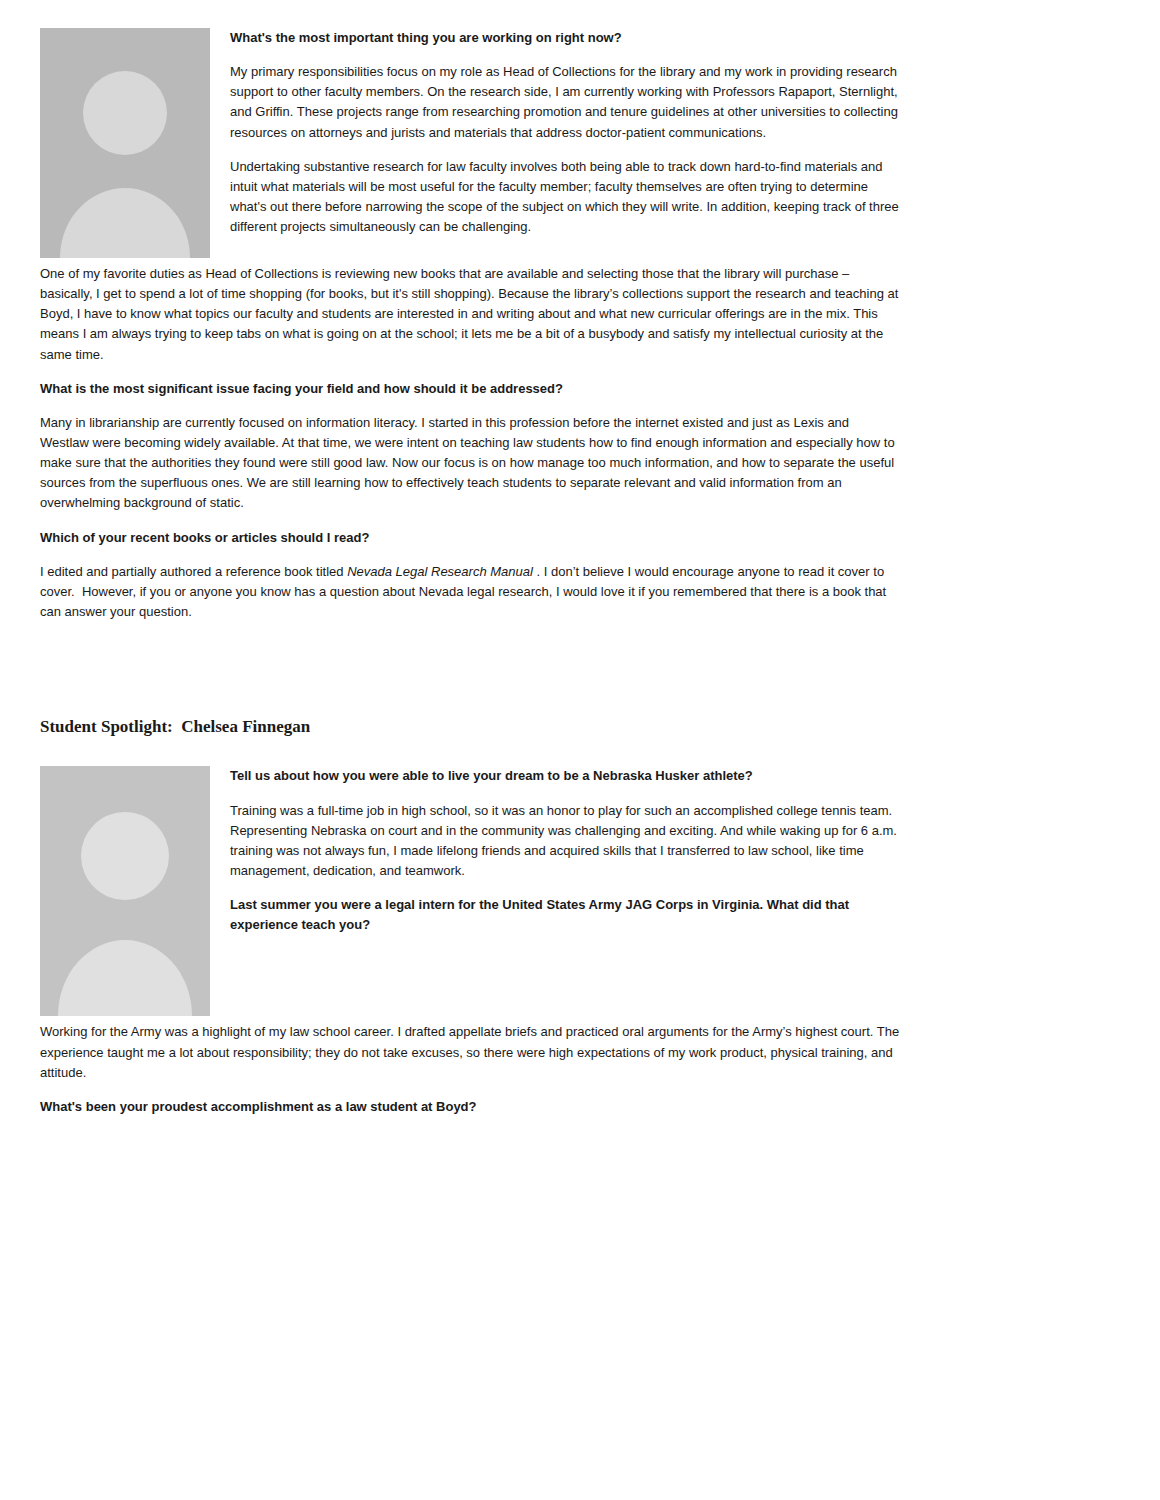What's the most important thing you are working on right now?
My primary responsibilities focus on my role as Head of Collections for the library and my work in providing research support to other faculty members. On the research side, I am currently working with Professors Rapaport, Sternlight, and Griffin. These projects range from researching promotion and tenure guidelines at other universities to collecting resources on attorneys and jurists and materials that address doctor-patient communications.
Undertaking substantive research for law faculty involves both being able to track down hard-to-find materials and intuit what materials will be most useful for the faculty member; faculty themselves are often trying to determine what's out there before narrowing the scope of the subject on which they will write. In addition, keeping track of three different projects simultaneously can be challenging.
One of my favorite duties as Head of Collections is reviewing new books that are available and selecting those that the library will purchase – basically, I get to spend a lot of time shopping (for books, but it's still shopping). Because the library’s collections support the research and teaching at Boyd, I have to know what topics our faculty and students are interested in and writing about and what new curricular offerings are in the mix. This means I am always trying to keep tabs on what is going on at the school; it lets me be a bit of a busybody and satisfy my intellectual curiosity at the same time.
What is the most significant issue facing your field and how should it be addressed?
Many in librarianship are currently focused on information literacy. I started in this profession before the internet existed and just as Lexis and Westlaw were becoming widely available. At that time, we were intent on teaching law students how to find enough information and especially how to make sure that the authorities they found were still good law. Now our focus is on how manage too much information, and how to separate the useful sources from the superfluous ones. We are still learning how to effectively teach students to separate relevant and valid information from an overwhelming background of static.
Which of your recent books or articles should I read?
I edited and partially authored a reference book titled Nevada Legal Research Manual . I don’t believe I would encourage anyone to read it cover to cover. However, if you or anyone you know has a question about Nevada legal research, I would love it if you remembered that there is a book that can answer your question.
Student Spotlight: Chelsea Finnegan
Tell us about how you were able to live your dream to be a Nebraska Husker athlete?
Training was a full-time job in high school, so it was an honor to play for such an accomplished college tennis team. Representing Nebraska on court and in the community was challenging and exciting. And while waking up for 6 a.m. training was not always fun, I made lifelong friends and acquired skills that I transferred to law school, like time management, dedication, and teamwork.
Last summer you were a legal intern for the United States Army JAG Corps in Virginia. What did that experience teach you?
Working for the Army was a highlight of my law school career. I drafted appellate briefs and practiced oral arguments for the Army’s highest court. The experience taught me a lot about responsibility; they do not take excuses, so there were high expectations of my work product, physical training, and attitude.
What's been your proudest accomplishment as a law student at Boyd?